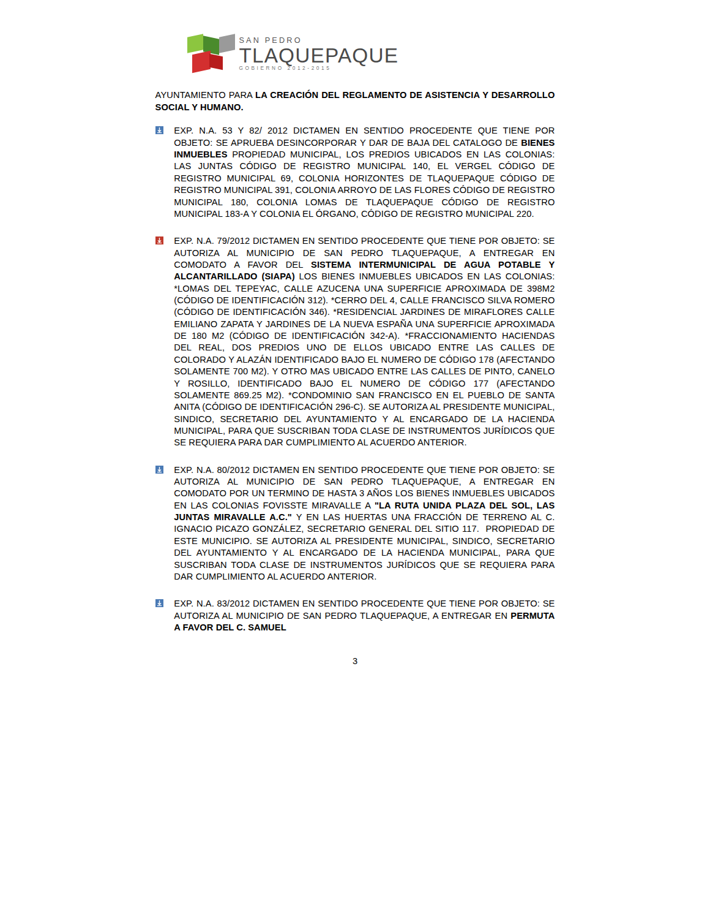SAN PEDRO
TLAQUEPAQUE
GOBIERNO 2012-2015
AYUNTAMIENTO PARA LA CREACIÓN DEL REGLAMENTO DE ASISTENCIA Y DESARROLLO SOCIAL Y HUMANO.
EXP. N.A. 53 Y 82/ 2012 DICTAMEN EN SENTIDO PROCEDENTE QUE TIENE POR OBJETO: SE APRUEBA DESINCORPORAR Y DAR DE BAJA DEL CATALOGO DE BIENES INMUEBLES PROPIEDAD MUNICIPAL, LOS PREDIOS UBICADOS EN LAS COLONIAS: LAS JUNTAS CÓDIGO DE REGISTRO MUNICIPAL 140, EL VERGEL CÓDIGO DE REGISTRO MUNICIPAL 69, COLONIA HORIZONTES DE TLAQUEPAQUE CÓDIGO DE REGISTRO MUNICIPAL 391, COLONIA ARROYO DE LAS FLORES CÓDIGO DE REGISTRO MUNICIPAL 180, COLONIA LOMAS DE TLAQUEPAQUE CÓDIGO DE REGISTRO MUNICIPAL 183-A Y COLONIA EL ÓRGANO, CÓDIGO DE REGISTRO MUNICIPAL 220.
EXP. N.A. 79/2012 DICTAMEN EN SENTIDO PROCEDENTE QUE TIENE POR OBJETO: SE AUTORIZA AL MUNICIPIO DE SAN PEDRO TLAQUEPAQUE, A ENTREGAR EN COMODATO A FAVOR DEL SISTEMA INTERMUNICIPAL DE AGUA POTABLE Y ALCANTARILLADO (SIAPA) LOS BIENES INMUEBLES UBICADOS EN LAS COLONIAS: *LOMAS DEL TEPEYAC, CALLE AZUCENA UNA SUPERFICIE APROXIMADA DE 398M2 (CÓDIGO DE IDENTIFICACIÓN 312). *CERRO DEL 4, CALLE FRANCISCO SILVA ROMERO (CÓDIGO DE IDENTIFICACIÓN 346). *RESIDENCIAL JARDINES DE MIRAFLORES CALLE EMILIANO ZAPATA Y JARDINES DE LA NUEVA ESPAÑA UNA SUPERFICIE APROXIMADA DE 180 M2 (CÓDIGO DE IDENTIFICACIÓN 342-A). *FRACCIONAMIENTO HACIENDAS DEL REAL, DOS PREDIOS UNO DE ELLOS UBICADO ENTRE LAS CALLES DE COLORADO Y ALAZÁN IDENTIFICADO BAJO EL NUMERO DE CÓDIGO 178 (AFECTANDO SOLAMENTE 700 M2). Y OTRO MAS UBICADO ENTRE LAS CALLES DE PINTO, CANELO Y ROSILLO, IDENTIFICADO BAJO EL NUMERO DE CÓDIGO 177 (AFECTANDO SOLAMENTE 869.25 M2). *CONDOMINIO SAN FRANCISCO EN EL PUEBLO DE SANTA ANITA (CÓDIGO DE IDENTIFICACIÓN 296-C). SE AUTORIZA AL PRESIDENTE MUNICIPAL, SINDICO, SECRETARIO DEL AYUNTAMIENTO Y AL ENCARGADO DE LA HACIENDA MUNICIPAL, PARA QUE SUSCRIBAN TODA CLASE DE INSTRUMENTOS JURÍDICOS QUE SE REQUIERA PARA DAR CUMPLIMIENTO AL ACUERDO ANTERIOR.
EXP. N.A. 80/2012 DICTAMEN EN SENTIDO PROCEDENTE QUE TIENE POR OBJETO: SE AUTORIZA AL MUNICIPIO DE SAN PEDRO TLAQUEPAQUE, A ENTREGAR EN COMODATO POR UN TERMINO DE HASTA 3 AÑOS LOS BIENES INMUEBLES UBICADOS EN LAS COLONIAS FOVISSTE MIRAVALLE A "LA RUTA UNIDA PLAZA DEL SOL, LAS JUNTAS MIRAVALLE A.C." Y EN LAS HUERTAS UNA FRACCIÓN DE TERRENO AL C. IGNACIO PICAZO GONZÁLEZ, SECRETARIO GENERAL DEL SITIO 117. PROPIEDAD DE ESTE MUNICIPIO. SE AUTORIZA AL PRESIDENTE MUNICIPAL, SINDICO, SECRETARIO DEL AYUNTAMIENTO Y AL ENCARGADO DE LA HACIENDA MUNICIPAL, PARA QUE SUSCRIBAN TODA CLASE DE INSTRUMENTOS JURÍDICOS QUE SE REQUIERA PARA DAR CUMPLIMIENTO AL ACUERDO ANTERIOR.
EXP. N.A. 83/2012 DICTAMEN EN SENTIDO PROCEDENTE QUE TIENE POR OBJETO: SE AUTORIZA AL MUNICIPIO DE SAN PEDRO TLAQUEPAQUE, A ENTREGAR EN PERMUTA A FAVOR DEL C. SAMUEL
3